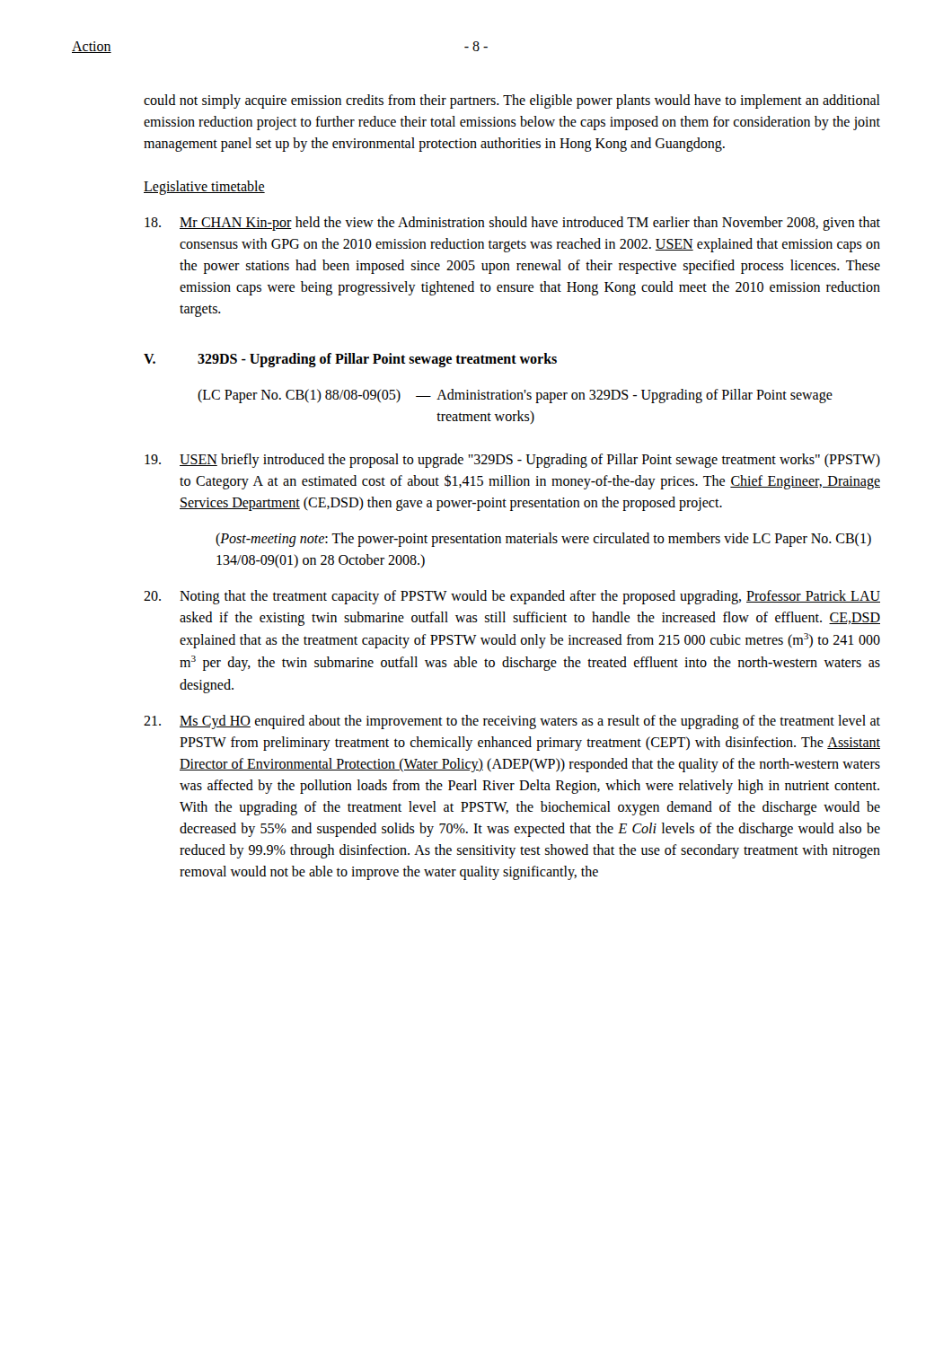Action
- 8 -
could not simply acquire emission credits from their partners. The eligible power plants would have to implement an additional emission reduction project to further reduce their total emissions below the caps imposed on them for consideration by the joint management panel set up by the environmental protection authorities in Hong Kong and Guangdong.
Legislative timetable
18.
Mr CHAN Kin-por held the view the Administration should have introduced TM earlier than November 2008, given that consensus with GPG on the 2010 emission reduction targets was reached in 2002. USEN explained that emission caps on the power stations had been imposed since 2005 upon renewal of their respective specified process licences. These emission caps were being progressively tightened to ensure that Hong Kong could meet the 2010 emission reduction targets.
V.
329DS - Upgrading of Pillar Point sewage treatment works
(LC Paper No. CB(1) 88/08-09(05)
—
Administration's paper on 329DS - Upgrading of Pillar Point sewage treatment works)
19.
USEN briefly introduced the proposal to upgrade "329DS - Upgrading of Pillar Point sewage treatment works" (PPSTW) to Category A at an estimated cost of about $1,415 million in money-of-the-day prices. The Chief Engineer, Drainage Services Department (CE,DSD) then gave a power-point presentation on the proposed project.
(Post-meeting note: The power-point presentation materials were circulated to members vide LC Paper No. CB(1) 134/08-09(01) on 28 October 2008.)
20.
Noting that the treatment capacity of PPSTW would be expanded after the proposed upgrading, Professor Patrick LAU asked if the existing twin submarine outfall was still sufficient to handle the increased flow of effluent. CE,DSD explained that as the treatment capacity of PPSTW would only be increased from 215 000 cubic metres (m3) to 241 000 m3 per day, the twin submarine outfall was able to discharge the treated effluent into the north-western waters as designed.
21.
Ms Cyd HO enquired about the improvement to the receiving waters as a result of the upgrading of the treatment level at PPSTW from preliminary treatment to chemically enhanced primary treatment (CEPT) with disinfection. The Assistant Director of Environmental Protection (Water Policy) (ADEP(WP)) responded that the quality of the north-western waters was affected by the pollution loads from the Pearl River Delta Region, which were relatively high in nutrient content. With the upgrading of the treatment level at PPSTW, the biochemical oxygen demand of the discharge would be decreased by 55% and suspended solids by 70%. It was expected that the E Coli levels of the discharge would also be reduced by 99.9% through disinfection. As the sensitivity test showed that the use of secondary treatment with nitrogen removal would not be able to improve the water quality significantly, the